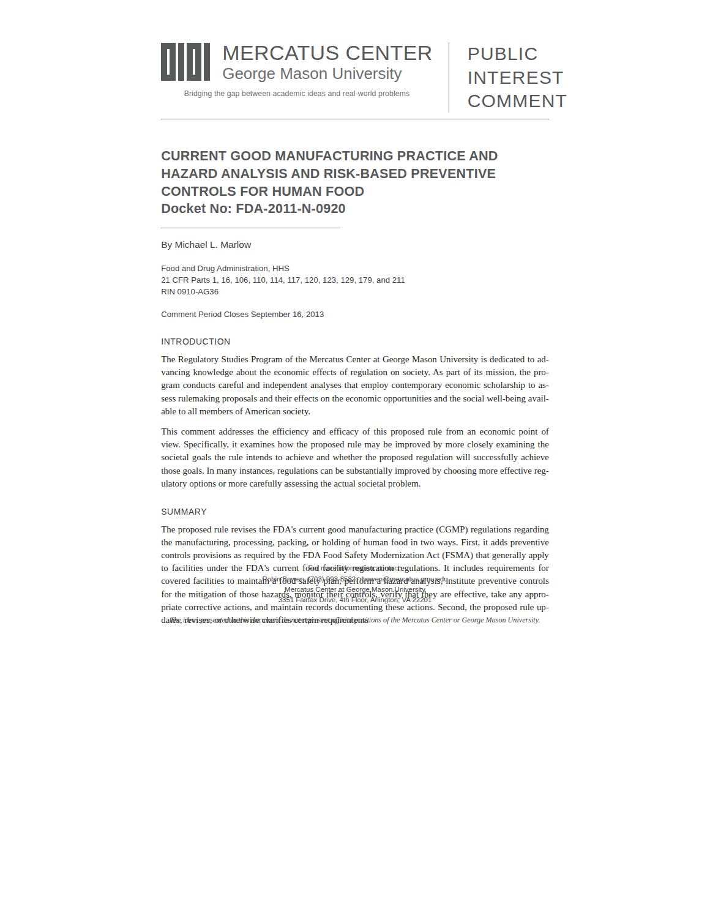MERCATUS CENTER
George Mason University
Bridging the gap between academic ideas and real-world problems
Public
Interest
Comment
Current Good Manufacturing Practice and Hazard Analysis and Risk-Based Preventive Controls for Human Food
Docket No: FDA-2011-N-0920
By Michael L. Marlow
Food and Drug Administration, HHS
21 CFR Parts 1, 16, 106, 110, 114, 117, 120, 123, 129, 179, and 211
RIN 0910-AG36
Comment Period Closes September 16, 2013
Introduction
The Regulatory Studies Program of the Mercatus Center at George Mason University is dedicated to advancing knowledge about the economic effects of regulation on society. As part of its mission, the program conducts careful and independent analyses that employ contemporary economic scholarship to assess rulemaking proposals and their effects on the economic opportunities and the social well-being available to all members of American society.
This comment addresses the efficiency and efficacy of this proposed rule from an economic point of view. Specifically, it examines how the proposed rule may be improved by more closely examining the societal goals the rule intends to achieve and whether the proposed regulation will successfully achieve those goals. In many instances, regulations can be substantially improved by choosing more effective regulatory options or more carefully assessing the actual societal problem.
Summary
The proposed rule revises the FDA's current good manufacturing practice (CGMP) regulations regarding the manufacturing, processing, packing, or holding of human food in two ways. First, it adds preventive controls provisions as required by the FDA Food Safety Modernization Act (FSMA) that generally apply to facilities under the FDA's current food facility registration regulations. It includes requirements for covered facilities to maintain a food safety plan, perform a hazard analysis, institute preventive controls for the mitigation of those hazards, monitor their controls, verify that they are effective, take any appropriate corrective actions, and maintain records documenting these actions. Second, the proposed rule updates, revises, or otherwise clarifies certain requirements
For more information, contact:
Robin Bowen, (703) 993-8582, rbowen@mercatus.gmu.edu
Mercatus Center at George Mason University
3351 Fairfax Drive, 4th Floor, Arlington, VA 22201
The ideas presented in this document do not represent official positions of the Mercatus Center or George Mason University.